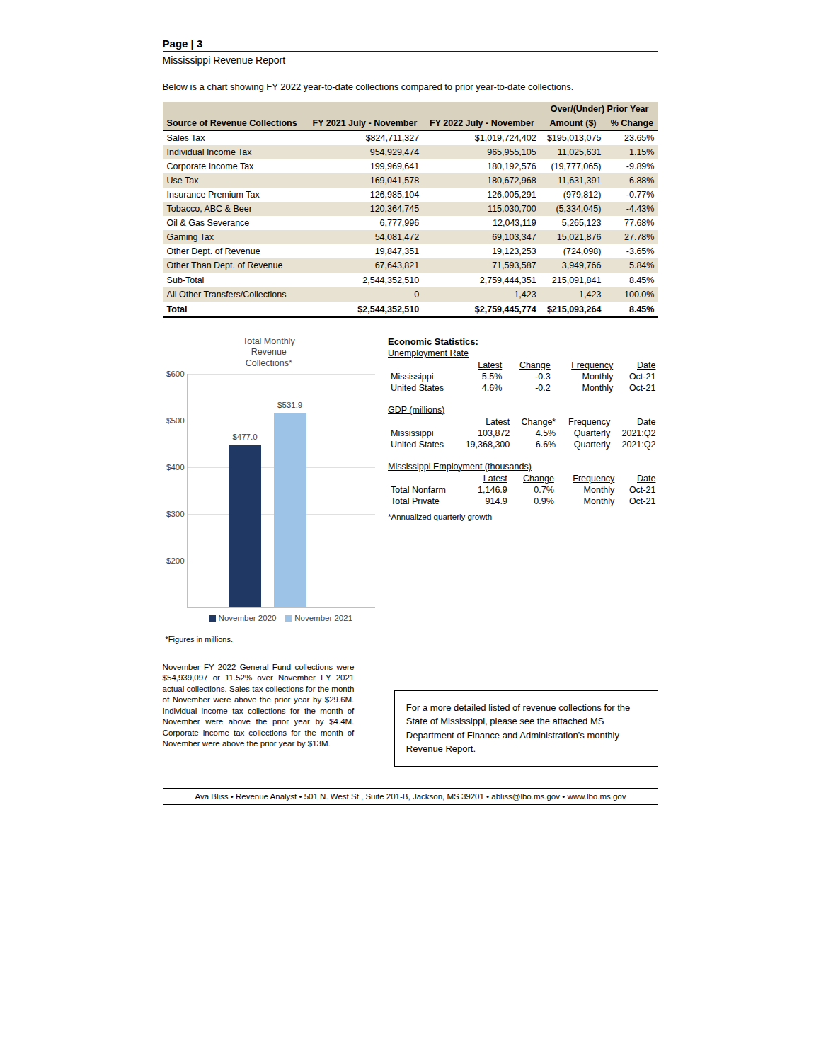Page | 3
Mississippi Revenue Report
Below is a chart showing FY 2022 year-to-date collections compared to prior year-to-date collections.
| | | | Over/(Under) Prior Year |
| --- | --- | --- | --- |
| Source of Revenue Collections | FY 2021 July - November | FY 2022 July - November | Amount ($) | % Change |
| Sales Tax | $824,711,327 | $1,019,724,402 | $195,013,075 | 23.65% |
| Individual Income Tax | 954,929,474 | 965,955,105 | 11,025,631 | 1.15% |
| Corporate Income Tax | 199,969,641 | 180,192,576 | (19,777,065) | -9.89% |
| Use Tax | 169,041,578 | 180,672,968 | 11,631,391 | 6.88% |
| Insurance Premium Tax | 126,985,104 | 126,005,291 | (979,812) | -0.77% |
| Tobacco, ABC & Beer | 120,364,745 | 115,030,700 | (5,334,045) | -4.43% |
| Oil & Gas Severance | 6,777,996 | 12,043,119 | 5,265,123 | 77.68% |
| Gaming Tax | 54,081,472 | 69,103,347 | 15,021,876 | 27.78% |
| Other Dept. of Revenue | 19,847,351 | 19,123,253 | (724,098) | -3.65% |
| Other Than Dept. of Revenue | 67,643,821 | 71,593,587 | 3,949,766 | 5.84% |
| Sub-Total | 2,544,352,510 | 2,759,444,351 | 215,091,841 | 8.45% |
| All Other Transfers/Collections | 0 | 1,423 | 1,423 | 100.0% |
| Total | $2,544,352,510 | $2,759,445,774 | $215,093,264 | 8.45% |
Total Monthly
Revenue
Collections*
$600
$500
$400
$300
$200
$477.0
$531.9
November 2020 November 2021
*Figures in millions.
Economic Statistics:
Unemployment Rate
| | Latest | Change | Frequency | Date |
| --- | --- | --- | --- | --- |
| Mississippi | 5.5% | -0.3 | Monthly | Oct-21 |
| United States | 4.6% | -0.2 | Monthly | Oct-21 |
GDP (millions)
| | Latest | Change* | Frequency | Date |
| --- | --- | --- | --- | --- |
| Mississippi | 103,872 | 4.5% | Quarterly | 2021:Q2 |
| United States | 19,368,300 | 6.6% | Quarterly | 2021:Q2 |
Mississippi Employment (thousands)
| | Latest | Change | Frequency | Date |
| --- | --- | --- | --- | --- |
| Total Nonfarm | 1,146.9 | 0.7% | Monthly | Oct-21 |
| Total Private | 914.9 | 0.9% | Monthly | Oct-21 |
*Annualized quarterly growth
November FY 2022 General Fund collections were $54,939,097 or 11.52% over November FY 2021 actual collections. Sales tax collections for the month of November were above the prior year by $29.6M. Individual income tax collections for the month of November were above the prior year by $4.4M. Corporate income tax collections for the month of November were above the prior year by $13M.
For a more detailed listed of revenue collections for the State of Mississippi, please see the attached MS Department of Finance and Administration’s monthly Revenue Report.
Ava Bliss • Revenue Analyst • 501 N. West St., Suite 201-B, Jackson, MS 39201 • abliss@lbo.ms.gov • www.lbo.ms.gov